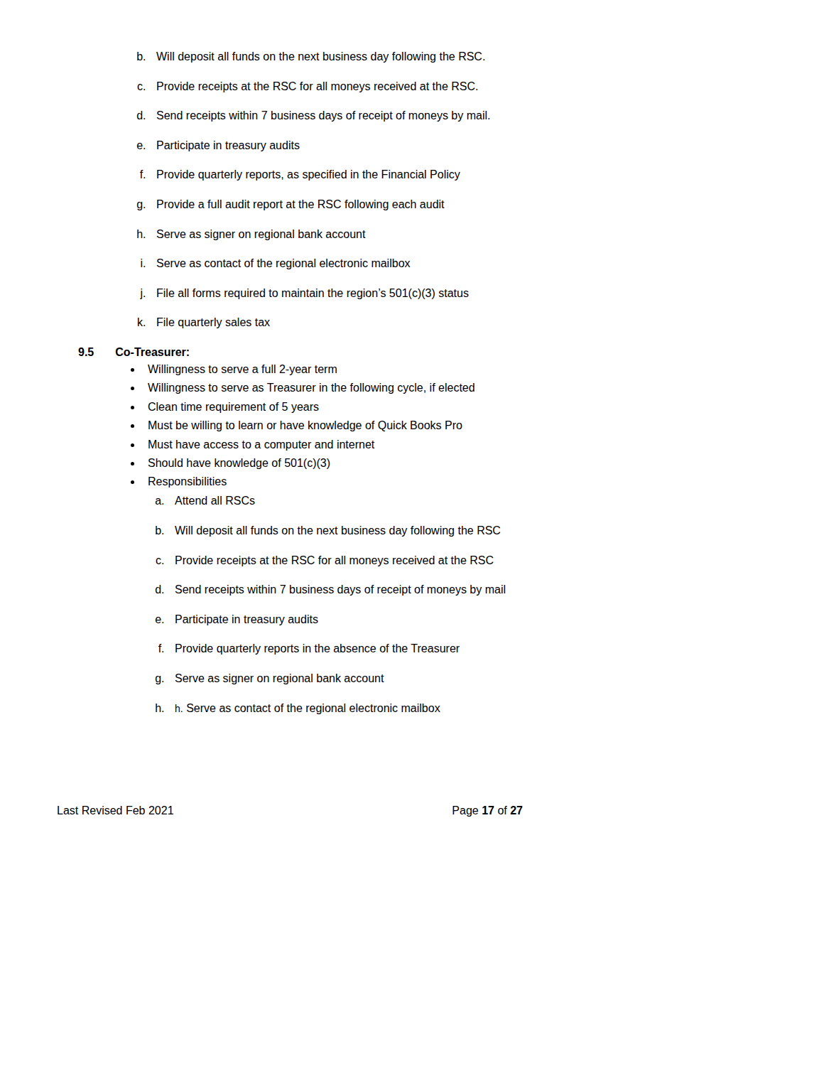Will deposit all funds on the next business day following the RSC.
Provide receipts at the RSC for all moneys received at the RSC.
Send receipts within 7 business days of receipt of moneys by mail.
Participate in treasury audits
Provide quarterly reports, as specified in the Financial Policy
Provide a full audit report at the RSC following each audit
Serve as signer on regional bank account
Serve as contact of the regional electronic mailbox
File all forms required to maintain the region’s 501(c)(3) status
File quarterly sales tax
9.5 Co-Treasurer:
Willingness to serve a full 2-year term
Willingness to serve as Treasurer in the following cycle, if elected
Clean time requirement of 5 years
Must be willing to learn or have knowledge of Quick Books Pro
Must have access to a computer and internet
Should have knowledge of 501(c)(3)
Responsibilities
Attend all RSCs
Will deposit all funds on the next business day following the RSC
Provide receipts at the RSC for all moneys received at the RSC
Send receipts within 7 business days of receipt of moneys by mail
Participate in treasury audits
Provide quarterly reports in the absence of the Treasurer
Serve as signer on regional bank account
h. Serve as contact of the regional electronic mailbox
Last Revised Feb 2021
Page 17 of 27